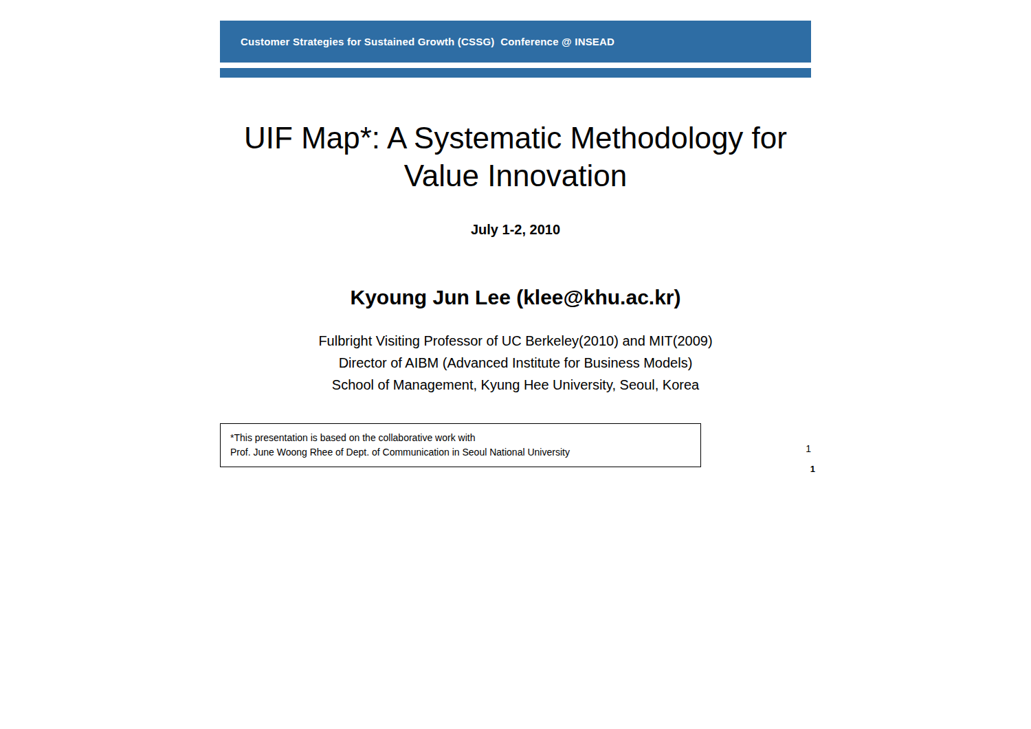Customer Strategies for Sustained Growth (CSSG) Conference @ INSEAD
UIF Map*: A Systematic Methodology for Value Innovation
July 1-2, 2010
Kyoung Jun Lee (klee@khu.ac.kr)
Fulbright Visiting Professor of UC Berkeley(2010) and MIT(2009)
Director of AIBM (Advanced Institute for Business Models)
School of Management, Kyung Hee University, Seoul, Korea
*This presentation is based on the collaborative work with
Prof. June Woong Rhee of Dept. of Communication in Seoul National University
1 1